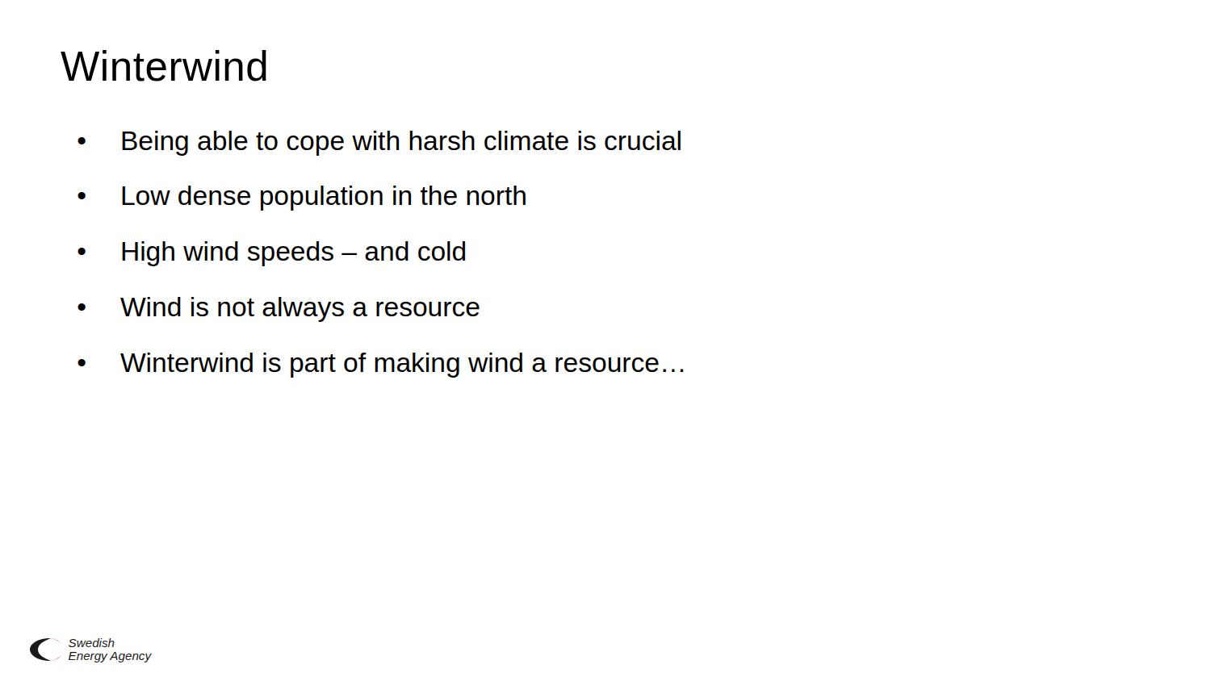Winterwind
Being able to cope with harsh climate is crucial
Low dense population in the north
High wind speeds – and cold
Wind is not always a resource
Winterwind is part of making wind a resource…
Swedish Energy Agency